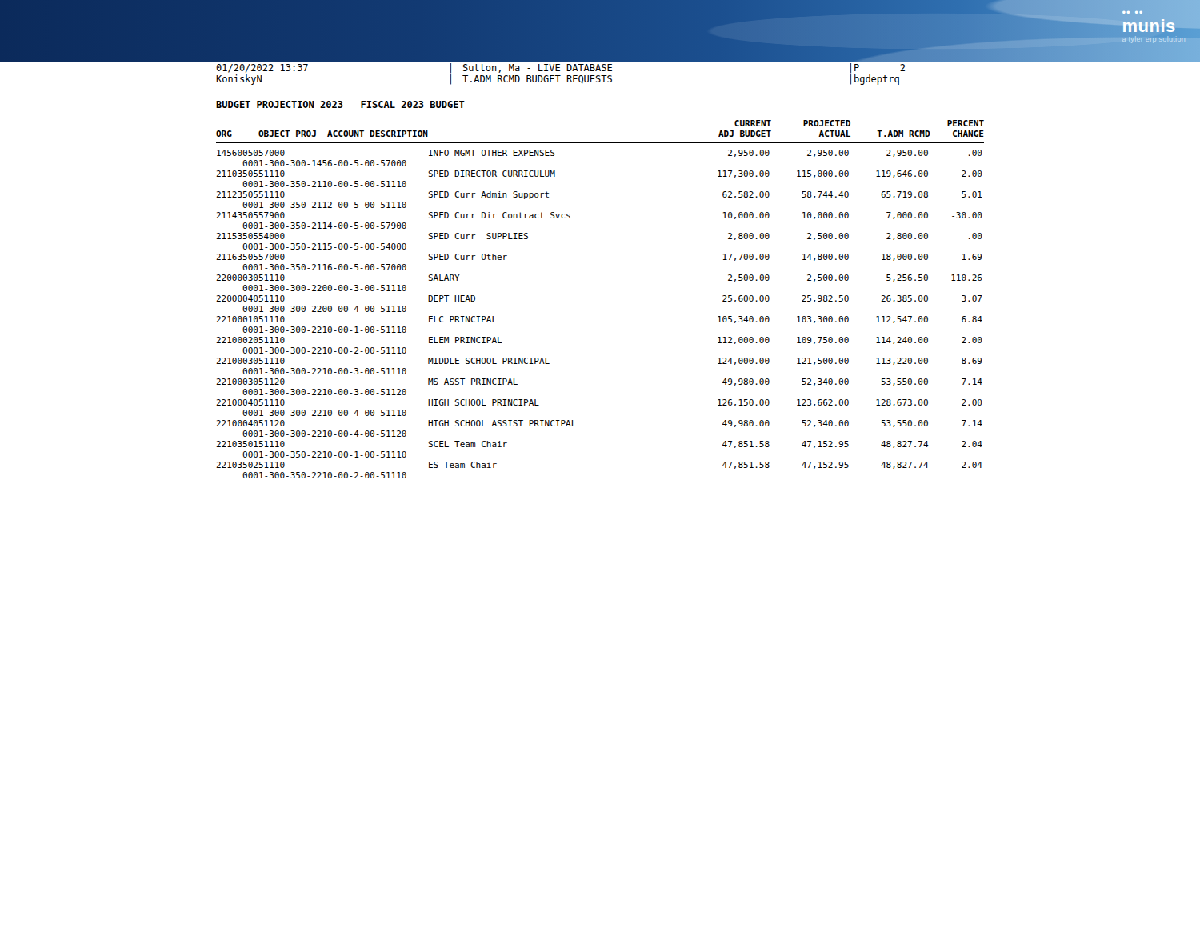•• •• munis a tyler erp solution
| 01/20/2022 13:37 | / | Sutton, Ma - LIVE DATABASE | / | P 2 |
| KoniskyN | / | T.ADM RCMD BUDGET REQUESTS | / | bgdeptrq |
BUDGET PROJECTION 2023 FISCAL 2023 BUDGET
| ORG OBJECT PROJ ACCOUNT DESCRIPTION | | CURRENT ADJ BUDGET | PROJECTED ACTUAL | T.ADM RCMD | PERCENT CHANGE |
| --- | --- | --- | --- | --- | --- |
| 1456005057000 | INFO MGMT OTHER EXPENSES | 2,950.00 | 2,950.00 | 2,950.00 | .00 |
| 0001-300-300-1456-00-5-00-57000 | |
| 2110350551110 | SPED DIRECTOR CURRICULUM | 117,300.00 | 115,000.00 | 119,646.00 | 2.00 |
| 0001-300-350-2110-00-5-00-51110 | |
| 2112350551110 | SPED Curr Admin Support | 62,582.00 | 58,744.40 | 65,719.08 | 5.01 |
| 0001-300-350-2112-00-5-00-51110 | |
| 2114350557900 | SPED Curr Dir Contract Svcs | 10,000.00 | 10,000.00 | 7,000.00 | -30.00 |
| 0001-300-350-2114-00-5-00-57900 | |
| 2115350554000 | SPED Curr SUPPLIES | 2,800.00 | 2,500.00 | 2,800.00 | .00 |
| 0001-300-350-2115-00-5-00-54000 | |
| 2116350557000 | SPED Curr Other | 17,700.00 | 14,800.00 | 18,000.00 | 1.69 |
| 0001-300-350-2116-00-5-00-57000 | |
| 2200003051110 | SALARY | 2,500.00 | 2,500.00 | 5,256.50 | 110.26 |
| 0001-300-300-2200-00-3-00-51110 | |
| 2200004051110 | DEPT HEAD | 25,600.00 | 25,982.50 | 26,385.00 | 3.07 |
| 0001-300-300-2200-00-4-00-51110 | |
| 2210001051110 | ELC PRINCIPAL | 105,340.00 | 103,300.00 | 112,547.00 | 6.84 |
| 0001-300-300-2210-00-1-00-51110 | |
| 2210002051110 | ELEM PRINCIPAL | 112,000.00 | 109,750.00 | 114,240.00 | 2.00 |
| 0001-300-300-2210-00-2-00-51110 | |
| 2210003051110 | MIDDLE SCHOOL PRINCIPAL | 124,000.00 | 121,500.00 | 113,220.00 | -8.69 |
| 0001-300-300-2210-00-3-00-51110 | |
| 2210003051120 | MS ASST PRINCIPAL | 49,980.00 | 52,340.00 | 53,550.00 | 7.14 |
| 0001-300-300-2210-00-3-00-51120 | |
| 2210004051110 | HIGH SCHOOL PRINCIPAL | 126,150.00 | 123,662.00 | 128,673.00 | 2.00 |
| 0001-300-300-2210-00-4-00-51110 | |
| 2210004051120 | HIGH SCHOOL ASSIST PRINCIPAL | 49,980.00 | 52,340.00 | 53,550.00 | 7.14 |
| 0001-300-300-2210-00-4-00-51120 | |
| 2210350151110 | SCEL Team Chair | 47,851.58 | 47,152.95 | 48,827.74 | 2.04 |
| 0001-300-350-2210-00-1-00-51110 | |
| 2210350251110 | ES Team Chair | 47,851.58 | 47,152.95 | 48,827.74 | 2.04 |
| 0001-300-350-2210-00-2-00-51110 | |